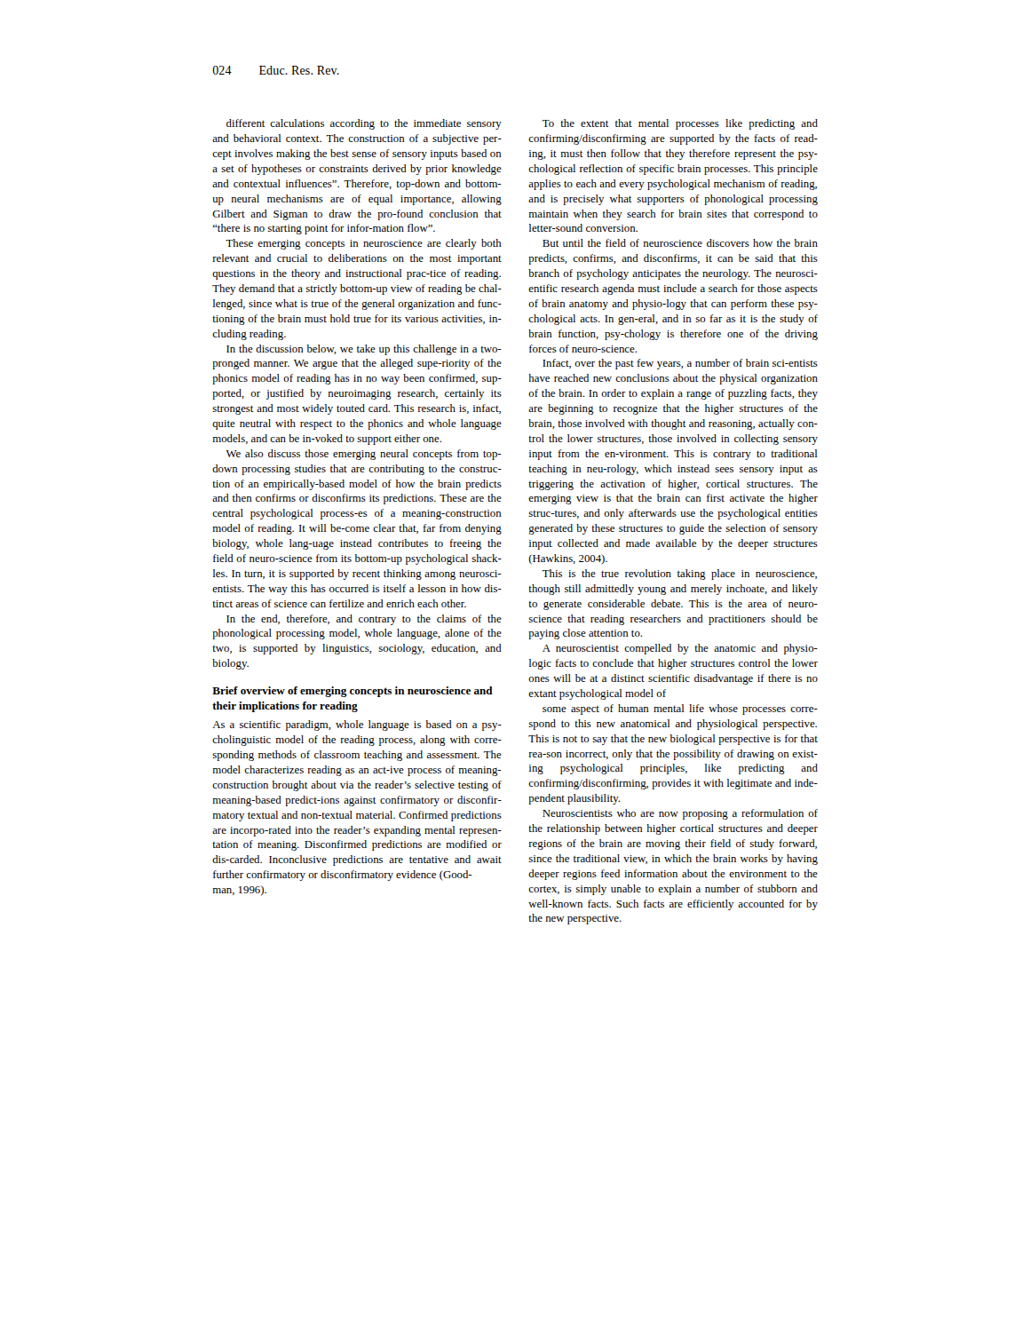024 Educ. Res. Rev.
different calculations according to the immediate sensory and behavioral context. The construction of a subjective percept involves making the best sense of sensory inputs based on a set of hypotheses or constraints derived by prior knowledge and contextual influences”. Therefore, top-down and bottom-up neural mechanisms are of equal importance, allowing Gilbert and Sigman to draw the pro-found conclusion that “there is no starting point for infor-mation flow”.
These emerging concepts in neuroscience are clearly both relevant and crucial to deliberations on the most important questions in the theory and instructional prac-tice of reading. They demand that a strictly bottom-up view of reading be challenged, since what is true of the general organization and functioning of the brain must hold true for its various activities, including reading.
In the discussion below, we take up this challenge in a two-pronged manner. We argue that the alleged supe-riority of the phonics model of reading has in no way been confirmed, supported, or justified by neuroimaging research, certainly its strongest and most widely touted card. This research is, infact, quite neutral with respect to the phonics and whole language models, and can be in-voked to support either one.
We also discuss those emerging neural concepts from top-down processing studies that are contributing to the construction of an empirically-based model of how the brain predicts and then confirms or disconfirms its predictions. These are the central psychological process-es of a meaning-construction model of reading. It will be-come clear that, far from denying biology, whole lang-uage instead contributes to freeing the field of neuro-science from its bottom-up psychological shackles. In turn, it is supported by recent thinking among neurosci-entists. The way this has occurred is itself a lesson in how distinct areas of science can fertilize and enrich each other.
In the end, therefore, and contrary to the claims of the phonological processing model, whole language, alone of the two, is supported by linguistics, sociology, education, and biology.
Brief overview of emerging concepts in neuroscience and their implications for reading
As a scientific paradigm, whole language is based on a psycholinguistic model of the reading process, along with corresponding methods of classroom teaching and assessment. The model characterizes reading as an act-ive process of meaning-construction brought about via the reader’s selective testing of meaning-based predict-ions against confirmatory or disconfirmatory textual and non-textual material. Confirmed predictions are incorpo-rated into the reader’s expanding mental representation of meaning. Disconfirmed predictions are modified or dis-carded. Inconclusive predictions are tentative and await further confirmatory or disconfirmatory evidence (Good-
man, 1996).
To the extent that mental processes like predicting and confirming/disconfirming are supported by the facts of reading, it must then follow that they therefore represent the psychological reflection of specific brain processes. This principle applies to each and every psychological mechanism of reading, and is precisely what supporters of phonological processing maintain when they search for brain sites that correspond to letter-sound conversion.
But until the field of neuroscience discovers how the brain predicts, confirms, and disconfirms, it can be said that this branch of psychology anticipates the neurology. The neuroscientific research agenda must include a search for those aspects of brain anatomy and physio-logy that can perform these psychological acts. In gen-eral, and in so far as it is the study of brain function, psy-chology is therefore one of the driving forces of neuro-science.
Infact, over the past few years, a number of brain sci-entists have reached new conclusions about the physical organization of the brain. In order to explain a range of puzzling facts, they are beginning to recognize that the higher structures of the brain, those involved with thought and reasoning, actually control the lower structures, those involved in collecting sensory input from the en-vironment. This is contrary to traditional teaching in neu-rology, which instead sees sensory input as triggering the activation of higher, cortical structures. The emerging view is that the brain can first activate the higher struc-tures, and only afterwards use the psychological entities generated by these structures to guide the selection of sensory input collected and made available by the deeper structures (Hawkins, 2004).
This is the true revolution taking place in neuroscience, though still admittedly young and merely inchoate, and likely to generate considerable debate. This is the area of neuroscience that reading researchers and practitioners should be paying close attention to.
A neuroscientist compelled by the anatomic and physio-logic facts to conclude that higher structures control the lower ones will be at a distinct scientific disadvantage if there is no extant psychological model of
some aspect of human mental life whose processes correspond to this new anatomical and physiological perspective. This is not to say that the new biological perspective is for that rea-son incorrect, only that the possibility of drawing on existing psychological principles, like predicting and confirming/disconfirming, provides it with legitimate and independent plausibility.
Neuroscientists who are now proposing a reformulation of the relationship between higher cortical structures and deeper regions of the brain are moving their field of study forward, since the traditional view, in which the brain works by having deeper regions feed information about the environment to the cortex, is simply unable to explain a number of stubborn and well-known facts. Such facts are efficiently accounted for by the new perspective.